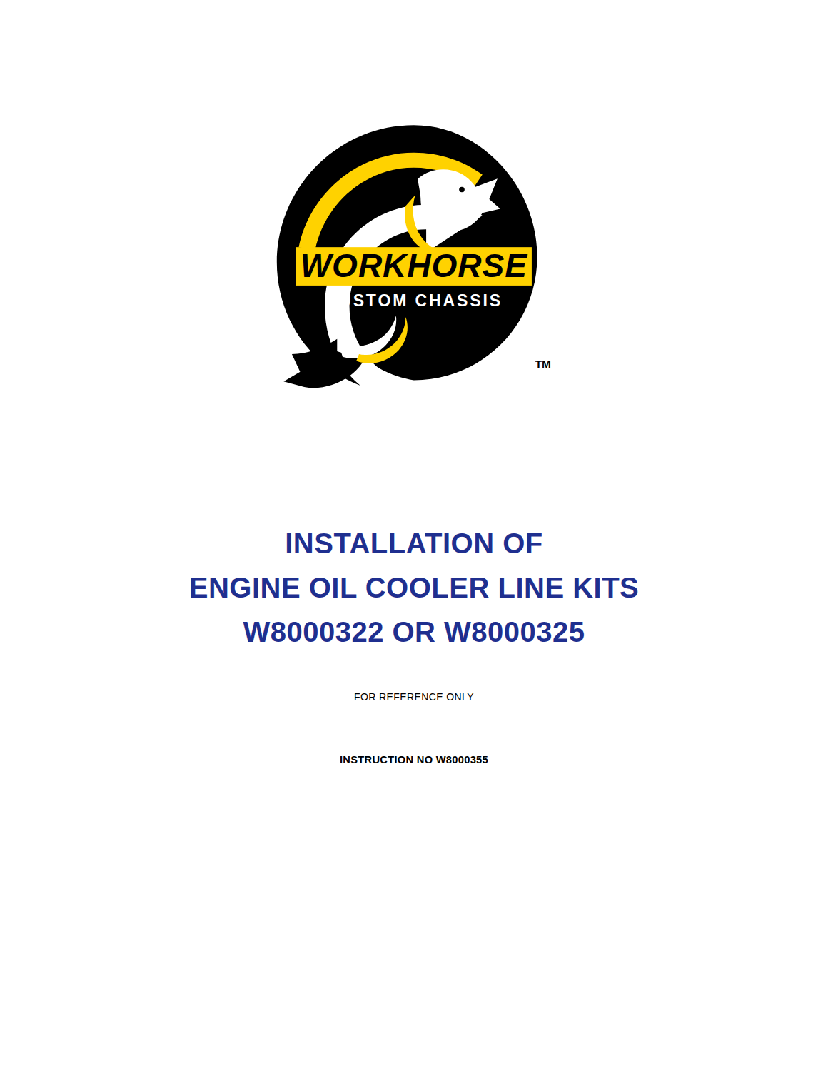WORKHORSE CUSTOM CHASSIS TM
INSTALLATION OF
ENGINE OIL COOLER LINE KITS
W8000322 OR W8000325
FOR REFERENCE ONLY
INSTRUCTION NO W8000355